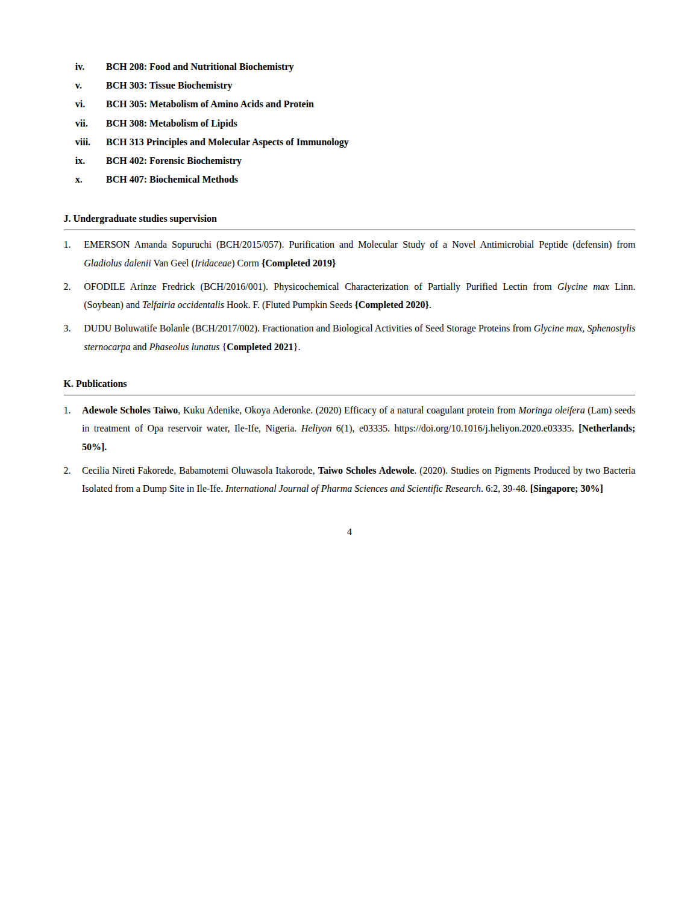iv. BCH 208: Food and Nutritional Biochemistry
v. BCH 303: Tissue Biochemistry
vi. BCH 305: Metabolism of Amino Acids and Protein
vii. BCH 308: Metabolism of Lipids
viii. BCH 313 Principles and Molecular Aspects of Immunology
ix. BCH 402: Forensic Biochemistry
x. BCH 407: Biochemical Methods
J. Undergraduate studies supervision
EMERSON Amanda Sopuruchi (BCH/2015/057). Purification and Molecular Study of a Novel Antimicrobial Peptide (defensin) from Gladiolus dalenii Van Geel (Iridaceae) Corm {Completed 2019}
OFODILE Arinze Fredrick (BCH/2016/001). Physicochemical Characterization of Partially Purified Lectin from Glycine max Linn. (Soybean) and Telfairia occidentalis Hook. F. (Fluted Pumpkin Seeds {Completed 2020}.
DUDU Boluwatife Bolanle (BCH/2017/002). Fractionation and Biological Activities of Seed Storage Proteins from Glycine max, Sphenostylis sternocarpa and Phaseolus lunatus {Completed 2021}.
K. Publications
Adewole Scholes Taiwo, Kuku Adenike, Okoya Aderonke. (2020) Efficacy of a natural coagulant protein from Moringa oleifera (Lam) seeds in treatment of Opa reservoir water, Ile-Ife, Nigeria. Heliyon 6(1), e03335. https://doi.org/10.1016/j.heliyon.2020.e03335. [Netherlands; 50%].
Cecilia Nireti Fakorede, Babamotemi Oluwasola Itakorode, Taiwo Scholes Adewole. (2020). Studies on Pigments Produced by two Bacteria Isolated from a Dump Site in Ile-Ife. International Journal of Pharma Sciences and Scientific Research. 6:2, 39-48. [Singapore; 30%]
4